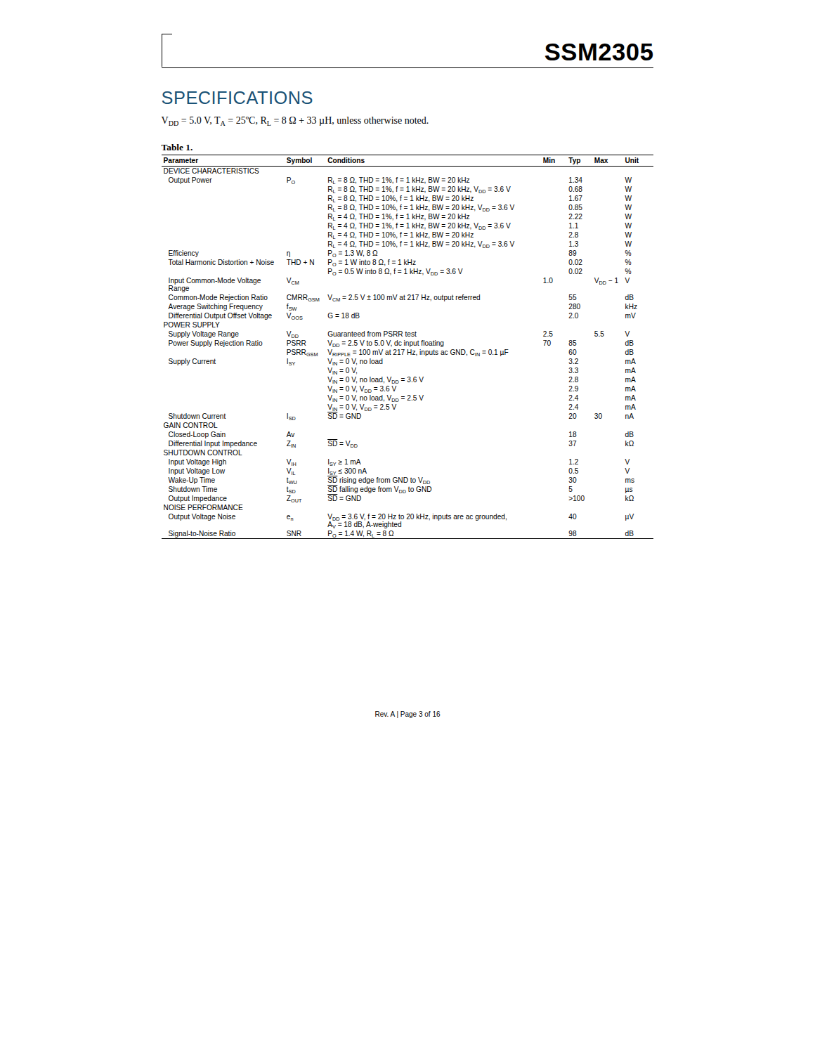SSM2305
SPECIFICATIONS
VDD = 5.0 V, TA = 25ºC, RL = 8 Ω + 33 µH, unless otherwise noted.
Table 1.
| Parameter | Symbol | Conditions | Min | Typ | Max | Unit |
| --- | --- | --- | --- | --- | --- | --- |
| DEVICE CHARACTERISTICS | | | | | | |
| Output Power | P O | R L = 8 Ω, THD = 1%, f = 1 kHz, BW = 20 kHz | | 1.34 | | W |
| | | R L = 8 Ω, THD = 1%, f = 1 kHz, BW = 20 kHz, V DD = 3.6 V | | 0.68 | | W |
| | | R L = 8 Ω, THD = 10%, f = 1 kHz, BW = 20 kHz | | 1.67 | | W |
| | | R L = 8 Ω, THD = 10%, f = 1 kHz, BW = 20 kHz, V DD = 3.6 V | | 0.85 | | W |
| | | R L = 4 Ω, THD = 1%, f = 1 kHz, BW = 20 kHz | | 2.22 | | W |
| | | R L = 4 Ω, THD = 1%, f = 1 kHz, BW = 20 kHz, V DD = 3.6 V | | 1.1 | | W |
| | | R L = 4 Ω, THD = 10%, f = 1 kHz, BW = 20 kHz | | 2.8 | | W |
| | | R L = 4 Ω, THD = 10%, f = 1 kHz, BW = 20 kHz, V DD = 3.6 V | | 1.3 | | W |
| Efficiency | η | P O = 1.3 W, 8 Ω | | 89 | | % |
| Total Harmonic Distortion + Noise | THD + N | P O = 1 W into 8 Ω, f = 1 kHz | | 0.02 | | % |
| | | P O = 0.5 W into 8 Ω, f = 1 kHz, V DD = 3.6 V | | 0.02 | | % |
| Input Common-Mode Voltage Range | V CM | | 1.0 | | V DD − 1 | V |
| Common-Mode Rejection Ratio | CMRR GSM | V CM = 2.5 V ± 100 mV at 217 Hz, output referred | | 55 | | dB |
| Average Switching Frequency | f SW | | | 280 | | kHz |
| Differential Output Offset Voltage | V OOS | G = 18 dB | | 2.0 | | mV |
| POWER SUPPLY | | | | | | |
| Supply Voltage Range | V DD | Guaranteed from PSRR test | 2.5 | | 5.5 | V |
| Power Supply Rejection Ratio | PSRR | V DD = 2.5 V to 5.0 V, dc input floating | 70 | 85 | | dB |
| | PSRR GSM | V RIPPLE = 100 mV at 217 Hz, inputs ac GND, C IN = 0.1 µF | | 60 | | dB |
| Supply Current | I SY | V IN = 0 V, no load | | 3.2 | | mA |
| | | V IN = 0 V, | | 3.3 | | mA |
| | | V IN = 0 V, no load, V DD = 3.6 V | | 2.8 | | mA |
| | | V IN = 0 V, V DD = 3.6 V | | 2.9 | | mA |
| | | V IN = 0 V, no load, V DD = 2.5 V | | 2.4 | | mA |
| | | V IN = 0 V, V DD = 2.5 V | | 2.4 | | mA |
| Shutdown Current | I SD | SD = GND | | 20 | 30 | nA |
| GAIN CONTROL | | | | | | |
| Closed-Loop Gain | Av | | | 18 | | dB |
| Differential Input Impedance | Z IN | SD = V DD | | 37 | | kΩ |
| SHUTDOWN CONTROL | | | | | | |
| Input Voltage High | V IH | I SY ≥ 1 mA | | 1.2 | | V |
| Input Voltage Low | V IL | I SY ≤ 300 nA | | 0.5 | | V |
| Wake-Up Time | t WU | SD rising edge from GND to V DD | | 30 | | ms |
| Shutdown Time | t SD | SD falling edge from V DD to GND | | 5 | | µs |
| Output Impedance | Z OUT | SD = GND | | >100 | | kΩ |
| NOISE PERFORMANCE | | | | | | |
| Output Voltage Noise | e n | V DD = 3.6 V, f = 20 Hz to 20 kHz, inputs are ac grounded, A V = 18 dB, A-weighted | | 40 | | µV |
| Signal-to-Noise Ratio | SNR | P O = 1.4 W, R L = 8 Ω | | 98 | | dB |
Rev. A | Page 3 of 16